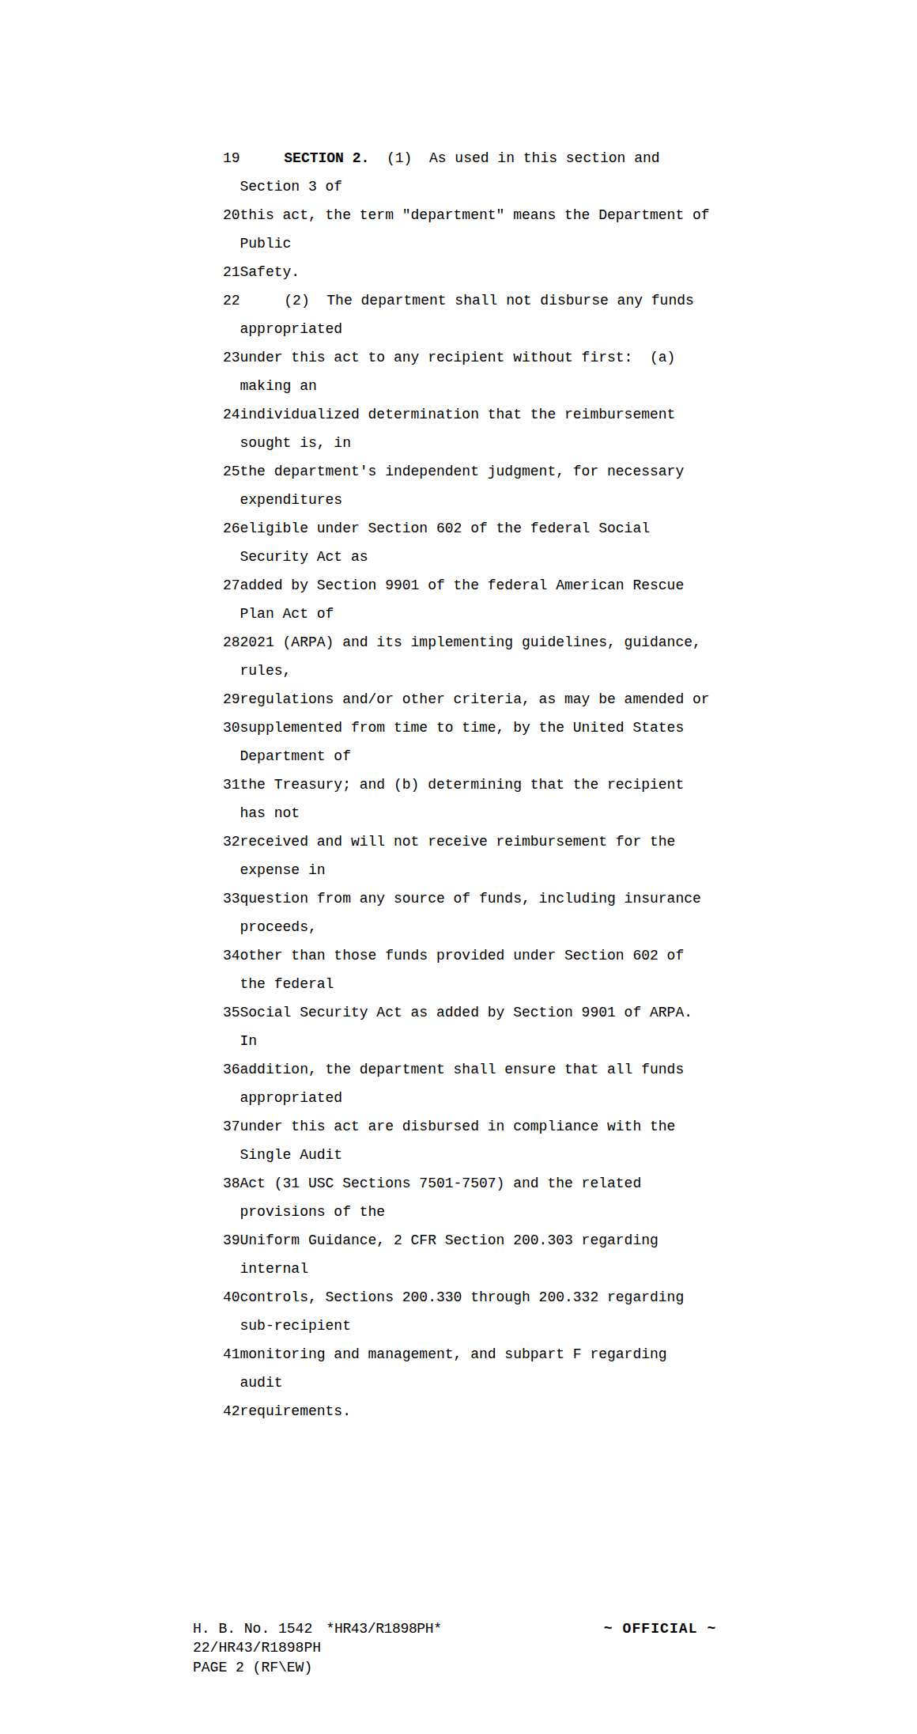| 19 | SECTION 2. (1) As used in this section and Section 3 of |
| 20 | this act, the term "department" means the Department of Public |
| 21 | Safety. |
| 22 | (2) The department shall not disburse any funds appropriated |
| 23 | under this act to any recipient without first: (a) making an |
| 24 | individualized determination that the reimbursement sought is, in |
| 25 | the department's independent judgment, for necessary expenditures |
| 26 | eligible under Section 602 of the federal Social Security Act as |
| 27 | added by Section 9901 of the federal American Rescue Plan Act of |
| 28 | 2021 (ARPA) and its implementing guidelines, guidance, rules, |
| 29 | regulations and/or other criteria, as may be amended or |
| 30 | supplemented from time to time, by the United States Department of |
| 31 | the Treasury; and (b) determining that the recipient has not |
| 32 | received and will not receive reimbursement for the expense in |
| 33 | question from any source of funds, including insurance proceeds, |
| 34 | other than those funds provided under Section 602 of the federal |
| 35 | Social Security Act as added by Section 9901 of ARPA. In |
| 36 | addition, the department shall ensure that all funds appropriated |
| 37 | under this act are disbursed in compliance with the Single Audit |
| 38 | Act (31 USC Sections 7501-7507) and the related provisions of the |
| 39 | Uniform Guidance, 2 CFR Section 200.303 regarding internal |
| 40 | controls, Sections 200.330 through 200.332 regarding sub-recipient |
| 41 | monitoring and management, and subpart F regarding audit |
| 42 | requirements. |
H. B. No. 1542 *HR43/R1898PH* ~ OFFICIAL ~
22/HR43/R1898PH
PAGE 2 (RF\EW)